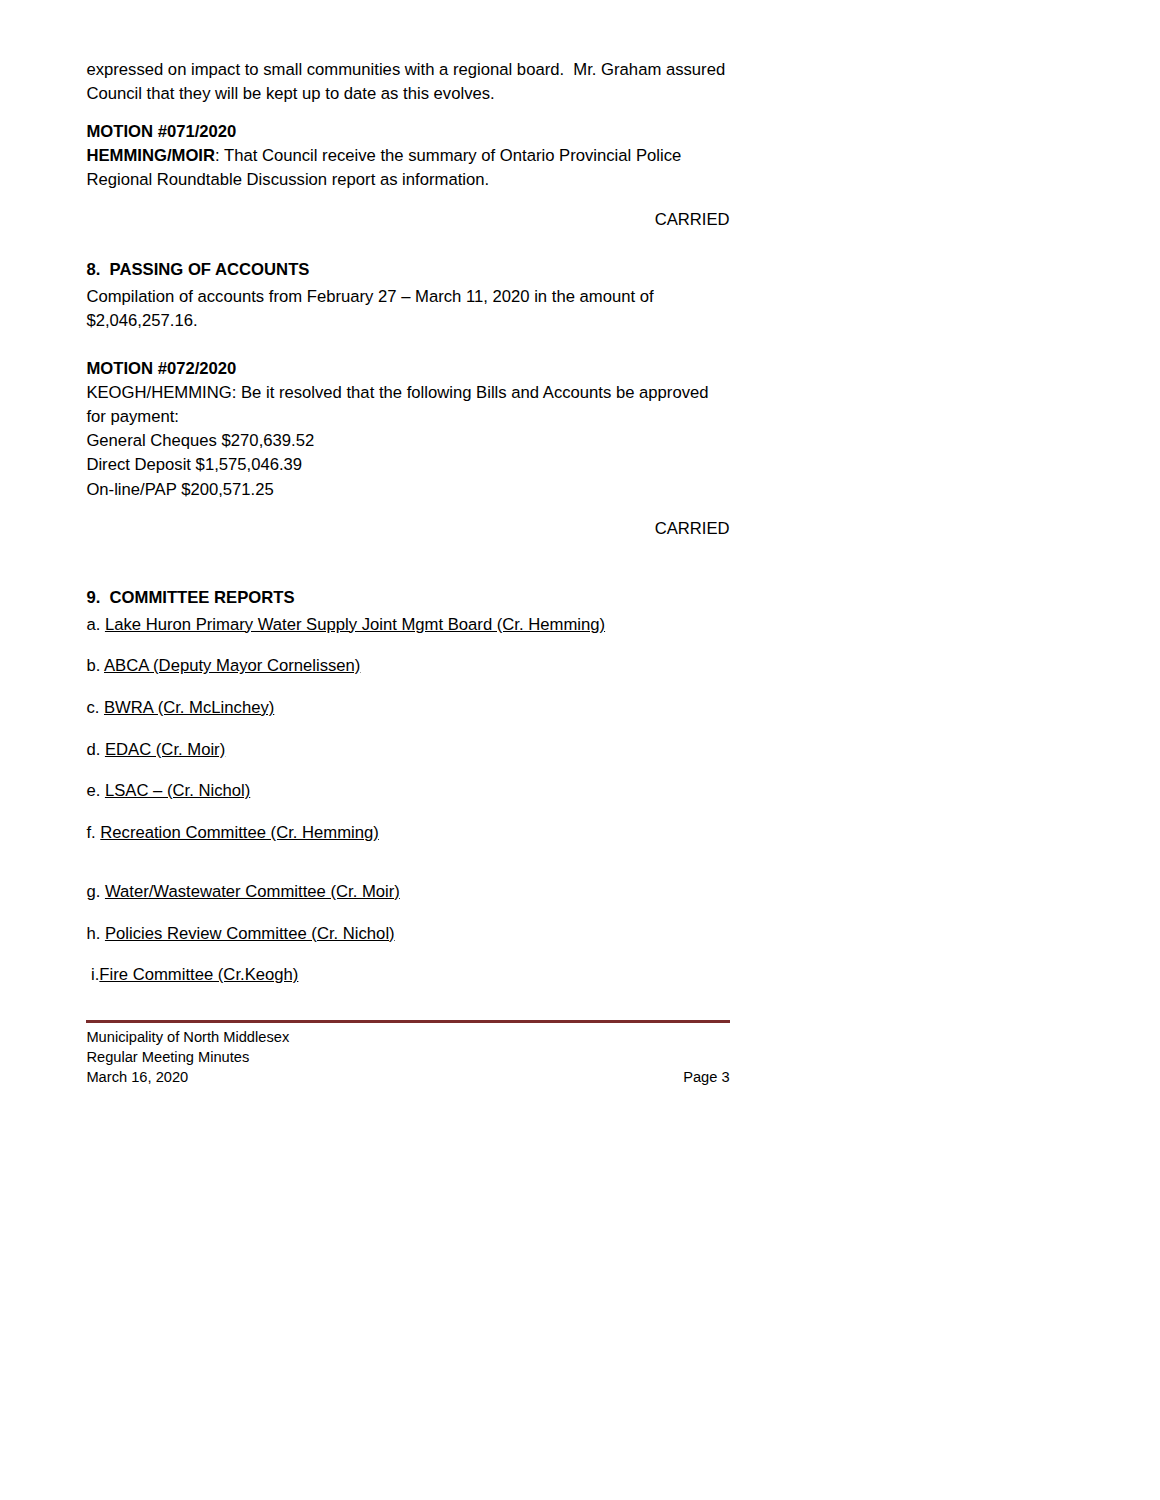expressed on impact to small communities with a regional board. Mr. Graham assured Council that they will be kept up to date as this evolves.
MOTION #071/2020
HEMMING/MOIR: That Council receive the summary of Ontario Provincial Police Regional Roundtable Discussion report as information.
CARRIED
8. PASSING OF ACCOUNTS
Compilation of accounts from February 27 – March 11, 2020 in the amount of $2,046,257.16.
MOTION #072/2020
KEOGH/HEMMING: Be it resolved that the following Bills and Accounts be approved for payment:
General Cheques $270,639.52
Direct Deposit $1,575,046.39
On-line/PAP $200,571.25
CARRIED
9. COMMITTEE REPORTS
a. Lake Huron Primary Water Supply Joint Mgmt Board (Cr. Hemming)
b. ABCA (Deputy Mayor Cornelissen)
c. BWRA (Cr. McLinchey)
d. EDAC (Cr. Moir)
e. LSAC – (Cr. Nichol)
f. Recreation Committee (Cr. Hemming)
g. Water/Wastewater Committee (Cr. Moir)
h. Policies Review Committee (Cr. Nichol)
i.Fire Committee (Cr.Keogh)
Municipality of North Middlesex
Regular Meeting Minutes
March 16, 2020 Page 3